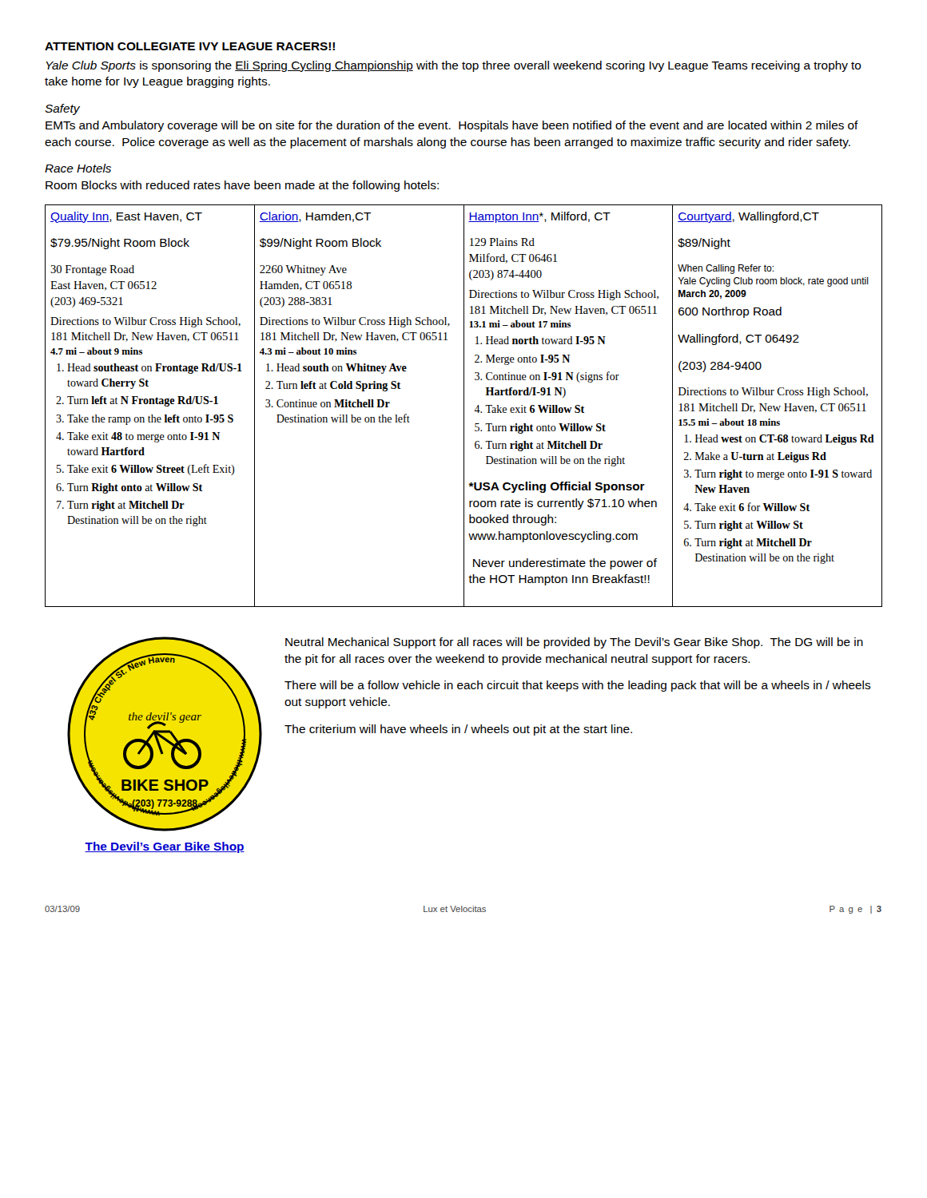ATTENTION COLLEGIATE IVY LEAGUE RACERS!!
Yale Club Sports is sponsoring the Eli Spring Cycling Championship with the top three overall weekend scoring Ivy League Teams receiving a trophy to take home for Ivy League bragging rights.
Safety
EMTs and Ambulatory coverage will be on site for the duration of the event. Hospitals have been notified of the event and are located within 2 miles of each course. Police coverage as well as the placement of marshals along the course has been arranged to maximize traffic security and rider safety.
Race Hotels
Room Blocks with reduced rates have been made at the following hotels:
| Quality Inn , East Haven, CT $79.95/Night Room Block 30 Frontage Road East Haven, CT 06512 (203) 469-5321 Directions to Wilbur Cross High School, 181 Mitchell Dr, New Haven, CT 06511 4.7 mi – about 9 mins Head southeast on Frontage Rd/US-1 toward Cherry St Turn left at N Frontage Rd/US-1 Take the ramp on the left onto I-95 S Take exit 48 to merge onto I-91 N toward Hartford Take exit 6 Willow Street (Left Exit) Turn Right onto at Willow St Turn right at Mitchell Dr Destination will be on the right | Clarion , Hamden,CT $99/Night Room Block 2260 Whitney Ave Hamden, CT 06518 (203) 288-3831 Directions to Wilbur Cross High School, 181 Mitchell Dr, New Haven, CT 06511 4.3 mi – about 10 mins Head south on Whitney Ave Turn left at Cold Spring St Continue on Mitchell Dr Destination will be on the left | Hampton Inn *, Milford, CT 129 Plains Rd Milford, CT 06461 (203) 874-4400 Directions to Wilbur Cross High School, 181 Mitchell Dr, New Haven, CT 06511 13.1 mi – about 17 mins Head north toward I-95 N Merge onto I-95 N Continue on I-91 N (signs for Hartford/I-91 N ) Take exit 6 Willow St Turn right onto Willow St Turn right at Mitchell Dr Destination will be on the right *USA Cycling Official Sponsor room rate is currently $71.10 when booked through: www.hamptonlovescycling.com Never underestimate the power of the HOT Hampton Inn Breakfast!! | Courtyard , Wallingford,CT $89/Night When Calling Refer to: Yale Cycling Club room block, rate good until March 20, 2009 600 Northrop Road Wallingford, CT 06492 (203) 284-9400 Directions to Wilbur Cross High School, 181 Mitchell Dr, New Haven, CT 06511 15.5 mi – about 18 mins Head west on CT-68 toward Leigus Rd Make a U-turn at Leigus Rd Turn right to merge onto I-91 S toward New Haven Take exit 6 for Willow St Turn right at Willow St Turn right at Mitchell Dr Destination will be on the right |
| 433 Chapel St. New Haven www.thedevilsgear.com www.thedevilsgear.com the devil's gear BIKE SHOP (203) 773-9288 The Devil’s Gear Bike Shop | Neutral Mechanical Support for all races will be provided by The Devil’s Gear Bike Shop. The DG will be in the pit for all races over the weekend to provide mechanical neutral support for racers. There will be a follow vehicle in each circuit that keeps with the leading pack that will be a wheels in / wheels out support vehicle. The criterium will have wheels in / wheels out pit at the start line. |
03/13/09
Lux et Velocitas
P a g e | 3